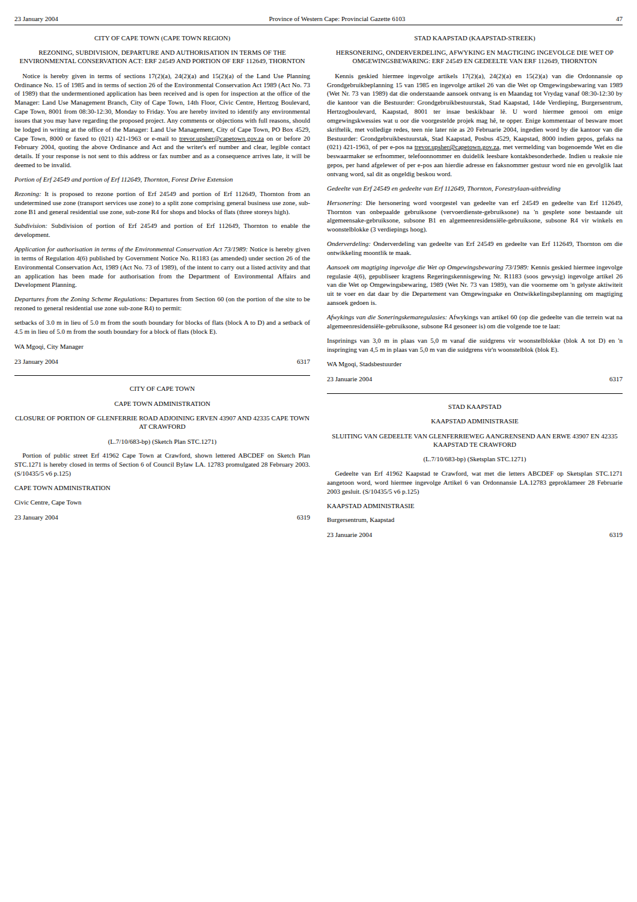23 January 2004
Province of Western Cape: Provincial Gazette 6103
47
CITY OF CAPE TOWN (CAPE TOWN REGION)
REZONING, SUBDIVISION, DEPARTURE AND AUTHORISATION IN TERMS OF THE ENVIRONMENTAL CONSERVATION ACT: ERF 24549 AND PORTION OF ERF 112649, THORNTON
Notice is hereby given in terms of sections 17(2)(a), 24(2)(a) and 15(2)(a) of the Land Use Planning Ordinance No. 15 of 1985 and in terms of section 26 of the Environmental Conservation Act 1989 (Act No. 73 of 1989) that the undermentioned application has been received and is open for inspection at the office of the Manager: Land Use Management Branch, City of Cape Town, 14th Floor, Civic Centre, Hertzog Boulevard, Cape Town, 8001 from 08:30-12:30, Monday to Friday. You are hereby invited to identify any environmental issues that you may have regarding the proposed project. Any comments or objections with full reasons, should be lodged in writing at the office of the Manager: Land Use Management, City of Cape Town, PO Box 4529, Cape Town, 8000 or faxed to (021) 421-1963 or e-mail to trevor.upsher@capetown.gov.za on or before 20 February 2004, quoting the above Ordinance and Act and the writer's erf number and clear, legible contact details. If your response is not sent to this address or fax number and as a consequence arrives late, it will be deemed to be invalid.
Portion of Erf 24549 and portion of Erf 112649, Thornton, Forest Drive Extension
Rezoning: It is proposed to rezone portion of Erf 24549 and portion of Erf 112649, Thornton from an undetermined use zone (transport services use zone) to a split zone comprising general business use zone, sub-zone B1 and general residential use zone, sub-zone R4 for shops and blocks of flats (three storeys high).
Subdivision: Subdivision of portion of Erf 24549 and portion of Erf 112649, Thornton to enable the development.
Application for authorisation in terms of the Environmental Conservation Act 73/1989: Notice is hereby given in terms of Regulation 4(6) published by Government Notice No. R1183 (as amended) under section 26 of the Environmental Conservation Act, 1989 (Act No. 73 of 1989), of the intent to carry out a listed activity and that an application has been made for authorisation from the Department of Environmental Affairs and Development Planning.
Departures from the Zoning Scheme Regulations: Departures from Section 60 (on the portion of the site to be rezoned to general residential use zone sub-zone R4) to permit:
setbacks of 3.0 m in lieu of 5.0 m from the south boundary for blocks of flats (block A to D) and a setback of 4.5 m in lieu of 5.0 m from the south boundary for a block of flats (block E).
WA Mgoqi, City Manager
23 January 2004 6317
CITY OF CAPE TOWN
CAPE TOWN ADMINISTRATION
CLOSURE OF PORTION OF GLENFERRIE ROAD ADJOINING ERVEN 43907 AND 42335 CAPE TOWN AT CRAWFORD
(L.7/10/683-bp) (Sketch Plan STC.1271)
Portion of public street Erf 41962 Cape Town at Crawford, shown lettered ABCDEF on Sketch Plan STC.1271 is hereby closed in terms of Section 6 of Council Bylaw LA. 12783 promulgated 28 February 2003. (S/10435/5 v6 p.125)
CAPE TOWN ADMINISTRATION
Civic Centre, Cape Town
23 January 2004 6319
STAD KAAPSTAD (KAAPSTAD-STREEK)
HERSONERING, ONDERVERDELING, AFWYKING EN MAGTIGING INGEVOLGE DIE WET OP OMGEWINGSBEWARING: ERF 24549 EN GEDEELTE VAN ERF 112649, THORNTON
Kennis geskied hiermee ingevolge artikels 17(2)(a), 24(2)(a) en 15(2)(a) van die Ordonnansie op Grondgebruikbeplanning 15 van 1985 en ingevolge artikel 26 van die Wet op Omgewingsbewaring van 1989 (Wet Nr. 73 van 1989) dat die onderstaande aansoek ontvang is en Maandag tot Vrydag vanaf 08:30-12:30 by die kantoor van die Bestuurder: Grondgebruikbestuurstak, Stad Kaapstad, 14de Verdieping, Burgersentrum, Hertzogboulevard, Kaapstad, 8001 ter insae beskikbaar lê. U word hiermee genooi om enige omgewingskwessies wat u oor die voorgestelde projek mag hê, te opper. Enige kommentaar of besware moet skriftelik, met volledige redes, teen nie later nie as 20 Februarie 2004, ingedien word by die kantoor van die Bestuurder: Grondgebruikbestuurstak, Stad Kaapstad, Posbus 4529, Kaapstad, 8000 indien gepos, gefaks na (021) 421-1963, of per e-pos na trevor.upsher@capetown.gov.za, met vermelding van bogenoemde Wet en die beswaarmaker se erfnommer, telefoonnommer en duidelik leesbare kontakbesonderhede. Indien u reaksie nie gepos, per hand afgelewer of per e-pos aan hierdie adresse en faksnommer gestuur word nie en gevolglik laat ontvang word, sal dit as ongeldig beskou word.
Gedeelte van Erf 24549 en gedeelte van Erf 112649, Thornton, Forestrylaan-uitbreiding
Hersonering: Die hersonering word voorgestel van gedeelte van erf 24549 en gedeelte van Erf 112649, Thornton van onbepaalde gebruiksone (vervoerdienste-gebruiksone) na 'n gesplete sone bestaande uit algemeensake-gebruiksone, subsone B1 en algemeenresidensiële-gebruiksone, subsone R4 vir winkels en woonstelblokke (3 verdiepings hoog).
Onderverdeling: Onderverdeling van gedeelte van Erf 24549 en gedeelte van Erf 112649, Thornton om die ontwikkeling moontlik te maak.
Aansoek om magtiging ingevolge die Wet op Omgewingsbewaring 73/1989: Kennis geskied hiermee ingevolge regulasie 4(6), gepubliseer kragtens Regeringskennisgewing Nr. R1183 (soos gewysig) ingevolge artikel 26 van die Wet op Omgewingsbewaring, 1989 (Wet Nr. 73 van 1989), van die voorneme om 'n gelyste aktiwiteit uit te voer en dat daar by die Departement van Omgewingsake en Ontwikkelingsbeplanning om magtiging aansoek gedoen is.
Afwykings van die Soneringskemaregulasies: Afwykings van artikel 60 (op die gedeelte van die terrein wat na algemeenresidensiële-gebruiksone, subsone R4 gesoneer is) om die volgende toe te laat:
Insprinings van 3,0 m in plaas van 5,0 m vanaf die suidgrens vir woonstelblokke (blok A tot D) en 'n inspringing van 4,5 m in plaas van 5,0 m van die suidgrens vir'n woonstelblok (blok E).
WA Mgoqi, Stadsbestuurder
23 Januarie 2004 6317
STAD KAAPSTAD
KAAPSTAD ADMINISTRASIE
SLUITING VAN GEDEELTE VAN GLENFERRIEWEG AANGRENSEND AAN ERWE 43907 EN 42335 KAAPSTAD TE CRAWFORD
(L.7/10/683-bp) (Sketsplan STC.1271)
Gedeelte van Erf 41962 Kaapstad te Crawford, wat met die letters ABCDEF op Sketsplan STC.1271 aangetoon word, word hiermee ingevolge Artikel 6 van Ordonnansie LA.12783 geproklameer 28 Februarie 2003 gesluit. (S/10435/5 v6 p.125)
KAAPSTAD ADMINISTRASIE
Burgersentrum, Kaapstad
23 Januarie 2004 6319